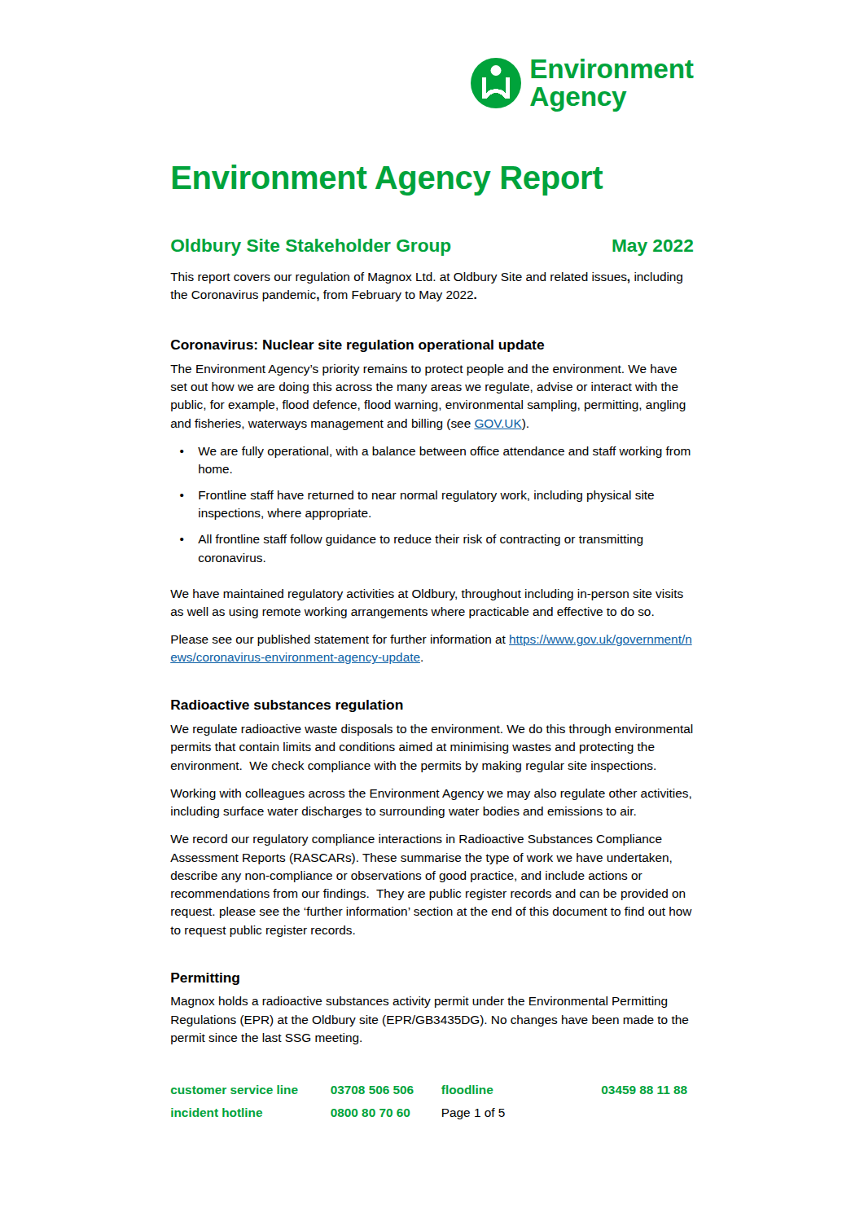Environment
Agency
Environment Agency Report
Oldbury Site Stakeholder Group May 2022
This report covers our regulation of Magnox Ltd. at Oldbury Site and related issues, including the Coronavirus pandemic, from February to May 2022.
Coronavirus: Nuclear site regulation operational update
The Environment Agency’s priority remains to protect people and the environment. We have set out how we are doing this across the many areas we regulate, advise or interact with the public, for example, flood defence, flood warning, environmental sampling, permitting, angling and fisheries, waterways management and billing (see GOV.UK).
We are fully operational, with a balance between office attendance and staff working from home.
Frontline staff have returned to near normal regulatory work, including physical site inspections, where appropriate.
All frontline staff follow guidance to reduce their risk of contracting or transmitting coronavirus.
We have maintained regulatory activities at Oldbury, throughout including in-person site visits as well as using remote working arrangements where practicable and effective to do so.
Please see our published statement for further information at https://www.gov.uk/government/news/coronavirus-environment-agency-update.
Radioactive substances regulation
We regulate radioactive waste disposals to the environment. We do this through environmental permits that contain limits and conditions aimed at minimising wastes and protecting the environment. We check compliance with the permits by making regular site inspections.
Working with colleagues across the Environment Agency we may also regulate other activities, including surface water discharges to surrounding water bodies and emissions to air.
We record our regulatory compliance interactions in Radioactive Substances Compliance Assessment Reports (RASCARs). These summarise the type of work we have undertaken, describe any non-compliance or observations of good practice, and include actions or recommendations from our findings. They are public register records and can be provided on request. please see the ‘further information’ section at the end of this document to find out how to request public register records.
Permitting
Magnox holds a radioactive substances activity permit under the Environmental Permitting Regulations (EPR) at the Oldbury site (EPR/GB3435DG). No changes have been made to the permit since the last SSG meeting.
customer service line 03708 506 506
floodline 03459 88 11 88
incident hotline 0800 80 70 60
Page 1 of 5